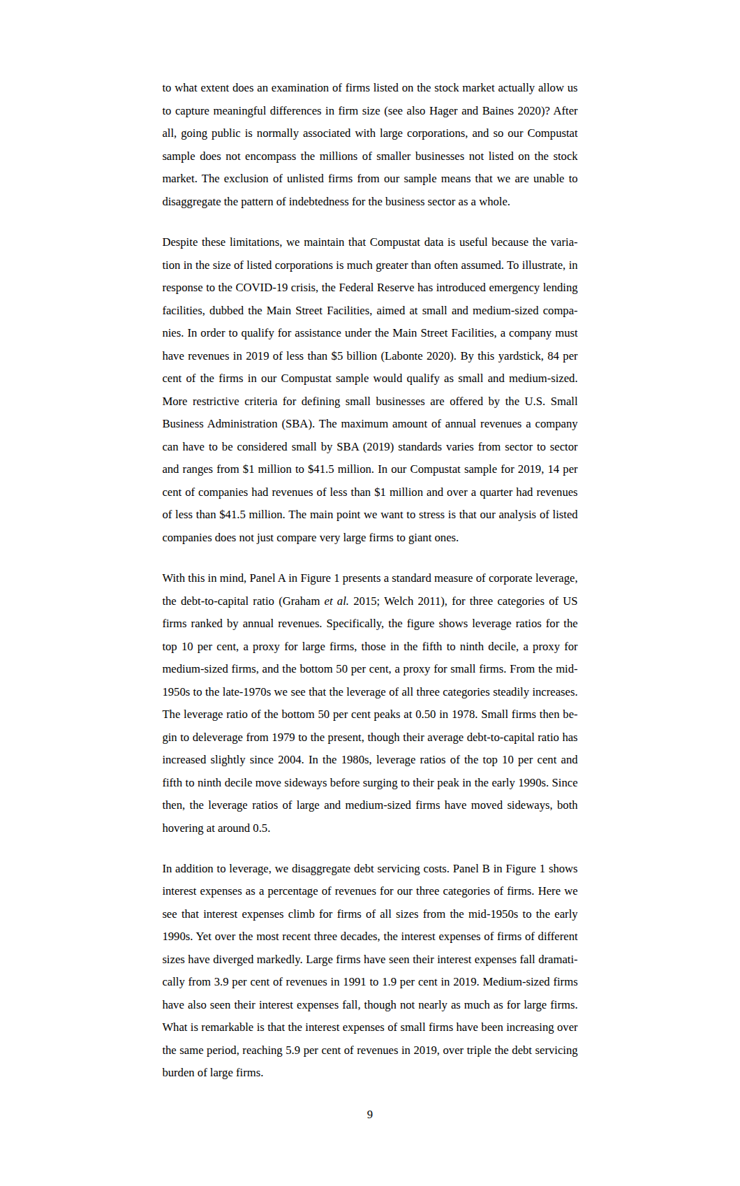to what extent does an examination of firms listed on the stock market actually allow us to capture meaningful differences in firm size (see also Hager and Baines 2020)? After all, going public is normally associated with large corporations, and so our Compustat sample does not encompass the millions of smaller businesses not listed on the stock market. The exclusion of unlisted firms from our sample means that we are unable to disaggregate the pattern of indebtedness for the business sector as a whole.
Despite these limitations, we maintain that Compustat data is useful because the variation in the size of listed corporations is much greater than often assumed. To illustrate, in response to the COVID-19 crisis, the Federal Reserve has introduced emergency lending facilities, dubbed the Main Street Facilities, aimed at small and medium-sized companies. In order to qualify for assistance under the Main Street Facilities, a company must have revenues in 2019 of less than $5 billion (Labonte 2020). By this yardstick, 84 per cent of the firms in our Compustat sample would qualify as small and medium-sized. More restrictive criteria for defining small businesses are offered by the U.S. Small Business Administration (SBA). The maximum amount of annual revenues a company can have to be considered small by SBA (2019) standards varies from sector to sector and ranges from $1 million to $41.5 million. In our Compustat sample for 2019, 14 per cent of companies had revenues of less than $1 million and over a quarter had revenues of less than $41.5 million. The main point we want to stress is that our analysis of listed companies does not just compare very large firms to giant ones.
With this in mind, Panel A in Figure 1 presents a standard measure of corporate leverage, the debt-to-capital ratio (Graham et al. 2015; Welch 2011), for three categories of US firms ranked by annual revenues. Specifically, the figure shows leverage ratios for the top 10 per cent, a proxy for large firms, those in the fifth to ninth decile, a proxy for medium-sized firms, and the bottom 50 per cent, a proxy for small firms. From the mid-1950s to the late-1970s we see that the leverage of all three categories steadily increases. The leverage ratio of the bottom 50 per cent peaks at 0.50 in 1978. Small firms then begin to deleverage from 1979 to the present, though their average debt-to-capital ratio has increased slightly since 2004. In the 1980s, leverage ratios of the top 10 per cent and fifth to ninth decile move sideways before surging to their peak in the early 1990s. Since then, the leverage ratios of large and medium-sized firms have moved sideways, both hovering at around 0.5.
In addition to leverage, we disaggregate debt servicing costs. Panel B in Figure 1 shows interest expenses as a percentage of revenues for our three categories of firms. Here we see that interest expenses climb for firms of all sizes from the mid-1950s to the early 1990s. Yet over the most recent three decades, the interest expenses of firms of different sizes have diverged markedly. Large firms have seen their interest expenses fall dramatically from 3.9 per cent of revenues in 1991 to 1.9 per cent in 2019. Medium-sized firms have also seen their interest expenses fall, though not nearly as much as for large firms. What is remarkable is that the interest expenses of small firms have been increasing over the same period, reaching 5.9 per cent of revenues in 2019, over triple the debt servicing burden of large firms.
9